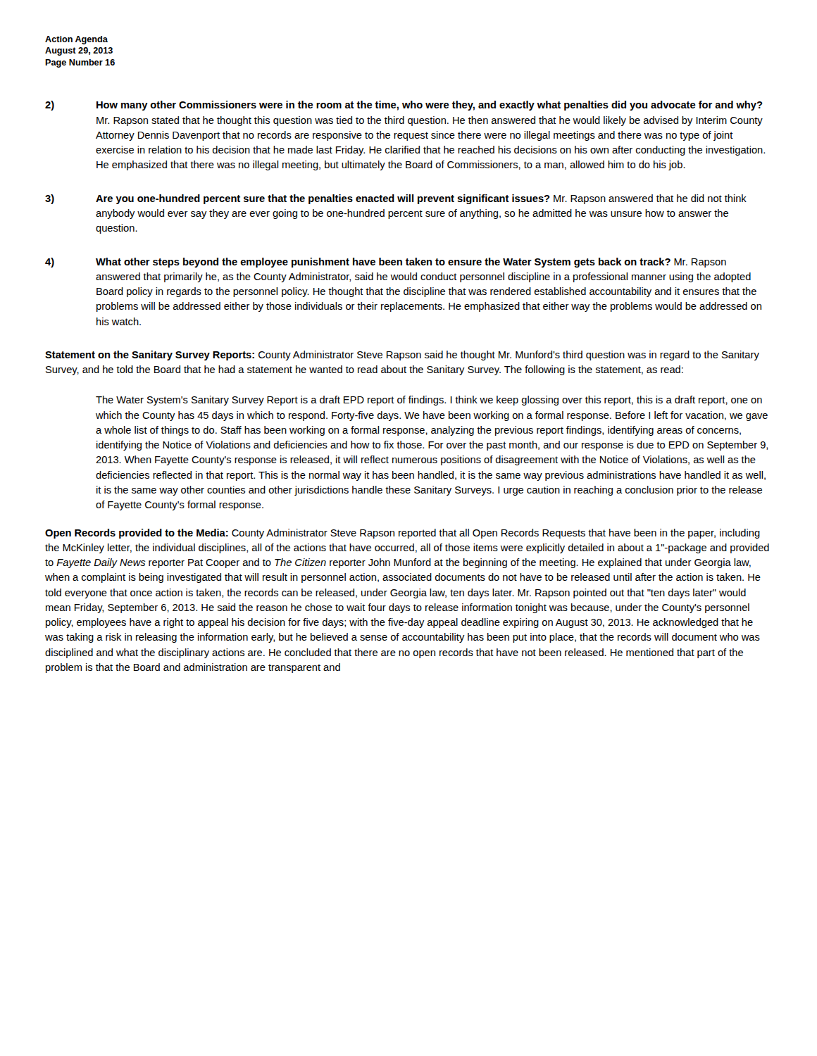Action Agenda
August 29, 2013
Page Number 16
2)
How many other Commissioners were in the room at the time, who were they, and exactly what penalties did you advocate for and why? Mr. Rapson stated that he thought this question was tied to the third question. He then answered that he would likely be advised by Interim County Attorney Dennis Davenport that no records are responsive to the request since there were no illegal meetings and there was no type of joint exercise in relation to his decision that he made last Friday. He clarified that he reached his decisions on his own after conducting the investigation. He emphasized that there was no illegal meeting, but ultimately the Board of Commissioners, to a man, allowed him to do his job.
3)
Are you one-hundred percent sure that the penalties enacted will prevent significant issues? Mr. Rapson answered that he did not think anybody would ever say they are ever going to be one-hundred percent sure of anything, so he admitted he was unsure how to answer the question.
4)
What other steps beyond the employee punishment have been taken to ensure the Water System gets back on track? Mr. Rapson answered that primarily he, as the County Administrator, said he would conduct personnel discipline in a professional manner using the adopted Board policy in regards to the personnel policy. He thought that the discipline that was rendered established accountability and it ensures that the problems will be addressed either by those individuals or their replacements. He emphasized that either way the problems would be addressed on his watch.
Statement on the Sanitary Survey Reports: County Administrator Steve Rapson said he thought Mr. Munford's third question was in regard to the Sanitary Survey, and he told the Board that he had a statement he wanted to read about the Sanitary Survey. The following is the statement, as read:
The Water System's Sanitary Survey Report is a draft EPD report of findings. I think we keep glossing over this report, this is a draft report, one on which the County has 45 days in which to respond. Forty-five days. We have been working on a formal response. Before I left for vacation, we gave a whole list of things to do. Staff has been working on a formal response, analyzing the previous report findings, identifying areas of concerns, identifying the Notice of Violations and deficiencies and how to fix those. For over the past month, and our response is due to EPD on September 9, 2013. When Fayette County's response is released, it will reflect numerous positions of disagreement with the Notice of Violations, as well as the deficiencies reflected in that report. This is the normal way it has been handled, it is the same way previous administrations have handled it as well, it is the same way other counties and other jurisdictions handle these Sanitary Surveys. I urge caution in reaching a conclusion prior to the release of Fayette County's formal response.
Open Records provided to the Media: County Administrator Steve Rapson reported that all Open Records Requests that have been in the paper, including the McKinley letter, the individual disciplines, all of the actions that have occurred, all of those items were explicitly detailed in about a 1"-package and provided to Fayette Daily News reporter Pat Cooper and to The Citizen reporter John Munford at the beginning of the meeting. He explained that under Georgia law, when a complaint is being investigated that will result in personnel action, associated documents do not have to be released until after the action is taken. He told everyone that once action is taken, the records can be released, under Georgia law, ten days later. Mr. Rapson pointed out that "ten days later" would mean Friday, September 6, 2013. He said the reason he chose to wait four days to release information tonight was because, under the County's personnel policy, employees have a right to appeal his decision for five days; with the five-day appeal deadline expiring on August 30, 2013. He acknowledged that he was taking a risk in releasing the information early, but he believed a sense of accountability has been put into place, that the records will document who was disciplined and what the disciplinary actions are. He concluded that there are no open records that have not been released. He mentioned that part of the problem is that the Board and administration are transparent and